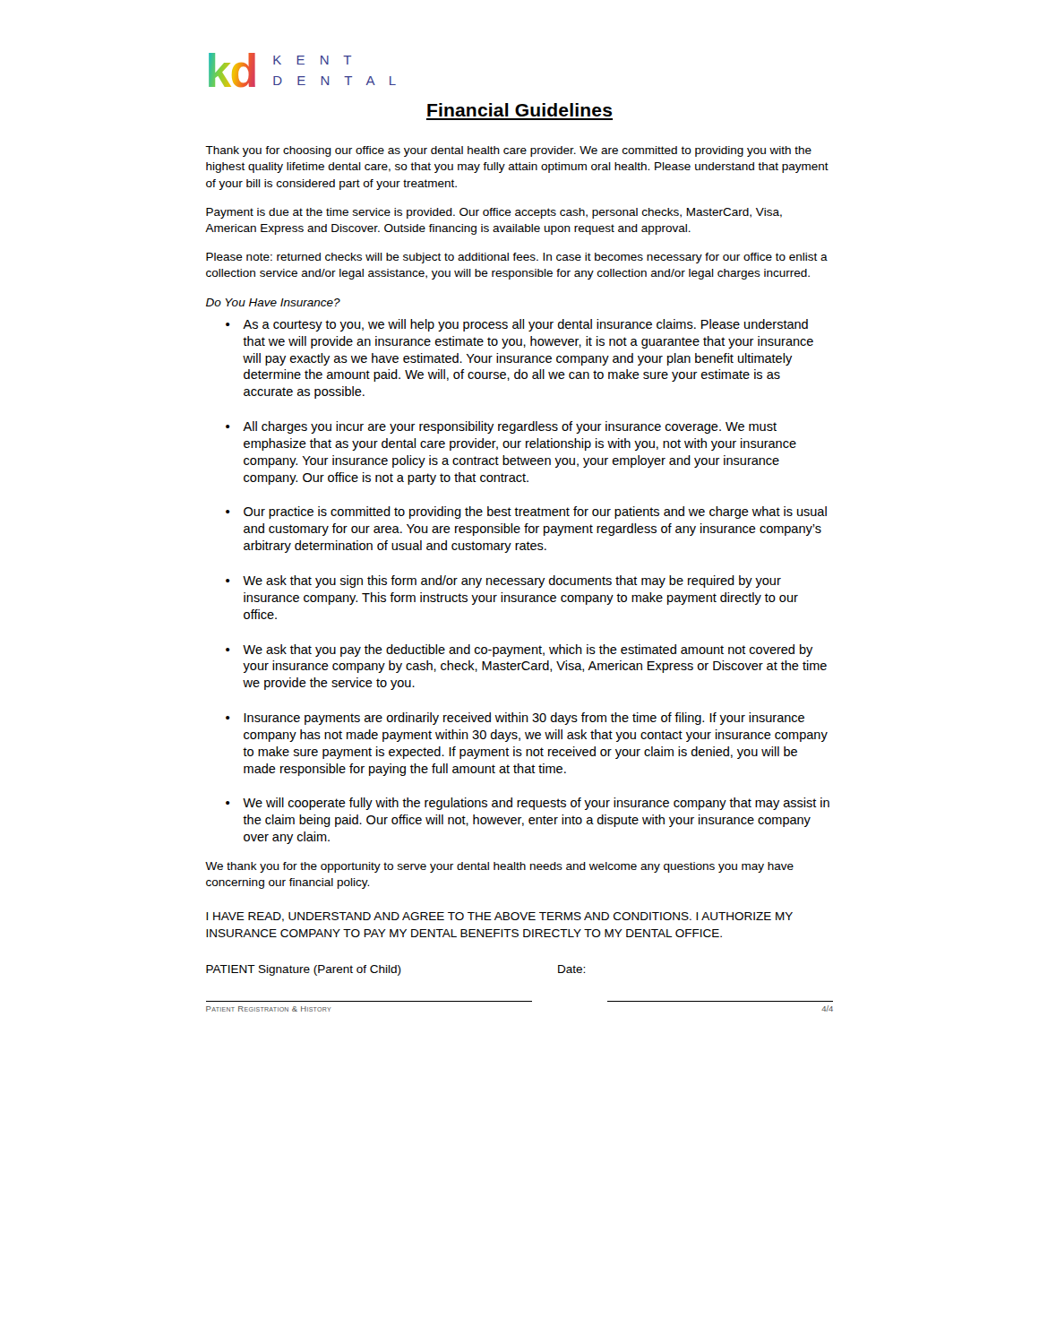kd
K E N T D E N T A L
Financial Guidelines
Thank you for choosing our office as your dental health care provider. We are committed to providing you with the highest quality lifetime dental care, so that you may fully attain optimum oral health. Please understand that payment of your bill is considered part of your treatment.
Payment is due at the time service is provided. Our office accepts cash, personal checks, MasterCard, Visa, American Express and Discover. Outside financing is available upon request and approval.
Please note: returned checks will be subject to additional fees. In case it becomes necessary for our office to enlist a collection service and/or legal assistance, you will be responsible for any collection and/or legal charges incurred.
Do You Have Insurance?
As a courtesy to you, we will help you process all your dental insurance claims. Please understand that we will provide an insurance estimate to you, however, it is not a guarantee that your insurance will pay exactly as we have estimated. Your insurance company and your plan benefit ultimately determine the amount paid. We will, of course, do all we can to make sure your estimate is as accurate as possible.
All charges you incur are your responsibility regardless of your insurance coverage. We must emphasize that as your dental care provider, our relationship is with you, not with your insurance company. Your insurance policy is a contract between you, your employer and your insurance company. Our office is not a party to that contract.
Our practice is committed to providing the best treatment for our patients and we charge what is usual and customary for our area. You are responsible for payment regardless of any insurance company’s arbitrary determination of usual and customary rates.
We ask that you sign this form and/or any necessary documents that may be required by your insurance company. This form instructs your insurance company to make payment directly to our office.
We ask that you pay the deductible and co-payment, which is the estimated amount not covered by your insurance company by cash, check, MasterCard, Visa, American Express or Discover at the time we provide the service to you.
Insurance payments are ordinarily received within 30 days from the time of filing. If your insurance company has not made payment within 30 days, we will ask that you contact your insurance company to make sure payment is expected. If payment is not received or your claim is denied, you will be made responsible for paying the full amount at that time.
We will cooperate fully with the regulations and requests of your insurance company that may assist in the claim being paid. Our office will not, however, enter into a dispute with your insurance company over any claim.
We thank you for the opportunity to serve your dental health needs and welcome any questions you may have concerning our financial policy.
I have read, understand and agree to the above terms and conditions. I authorize my insurance company to pay my dental benefits directly to my dental office.
PATIENT Signature (Parent of Child)
Date:
Patient Registration & History
4/4